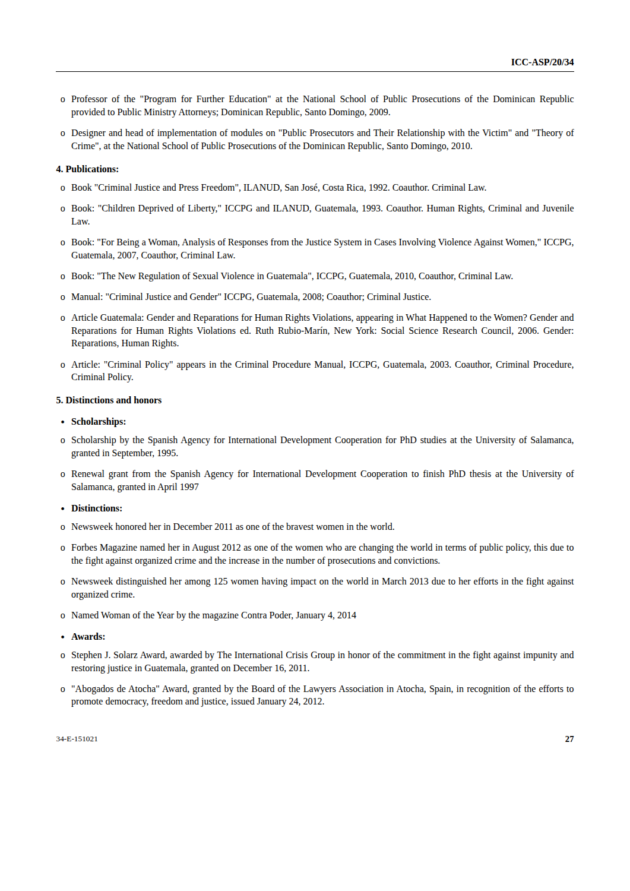ICC-ASP/20/34
Professor of the "Program for Further Education" at the National School of Public Prosecutions of the Dominican Republic provided to Public Ministry Attorneys; Dominican Republic, Santo Domingo, 2009.
Designer and head of implementation of modules on "Public Prosecutors and Their Relationship with the Victim" and "Theory of Crime", at the National School of Public Prosecutions of the Dominican Republic, Santo Domingo, 2010.
4. Publications:
Book "Criminal Justice and Press Freedom", ILANUD, San José, Costa Rica, 1992. Coauthor. Criminal Law.
Book: "Children Deprived of Liberty," ICCPG and ILANUD, Guatemala, 1993. Coauthor. Human Rights, Criminal and Juvenile Law.
Book: "For Being a Woman, Analysis of Responses from the Justice System in Cases Involving Violence Against Women," ICCPG, Guatemala, 2007, Coauthor, Criminal Law.
Book: "The New Regulation of Sexual Violence in Guatemala", ICCPG, Guatemala, 2010, Coauthor, Criminal Law.
Manual: "Criminal Justice and Gender" ICCPG, Guatemala, 2008; Coauthor; Criminal Justice.
Article Guatemala: Gender and Reparations for Human Rights Violations, appearing in What Happened to the Women? Gender and Reparations for Human Rights Violations ed. Ruth Rubio-Marín, New York: Social Science Research Council, 2006. Gender: Reparations, Human Rights.
Article: "Criminal Policy" appears in the Criminal Procedure Manual, ICCPG, Guatemala, 2003. Coauthor, Criminal Procedure, Criminal Policy.
5. Distinctions and honors
Scholarships:
Scholarship by the Spanish Agency for International Development Cooperation for PhD studies at the University of Salamanca, granted in September, 1995.
Renewal grant from the Spanish Agency for International Development Cooperation to finish PhD thesis at the University of Salamanca, granted in April 1997
Distinctions:
Newsweek honored her in December 2011 as one of the bravest women in the world.
Forbes Magazine named her in August 2012 as one of the women who are changing the world in terms of public policy, this due to the fight against organized crime and the increase in the number of prosecutions and convictions.
Newsweek distinguished her among 125 women having impact on the world in March 2013 due to her efforts in the fight against organized crime.
Named Woman of the Year by the magazine Contra Poder, January 4, 2014
Awards:
Stephen J. Solarz Award, awarded by The International Crisis Group in honor of the commitment in the fight against impunity and restoring justice in Guatemala, granted on December 16, 2011.
"Abogados de Atocha" Award, granted by the Board of the Lawyers Association in Atocha, Spain, in recognition of the efforts to promote democracy, freedom and justice, issued January 24, 2012.
34-E-151021 27